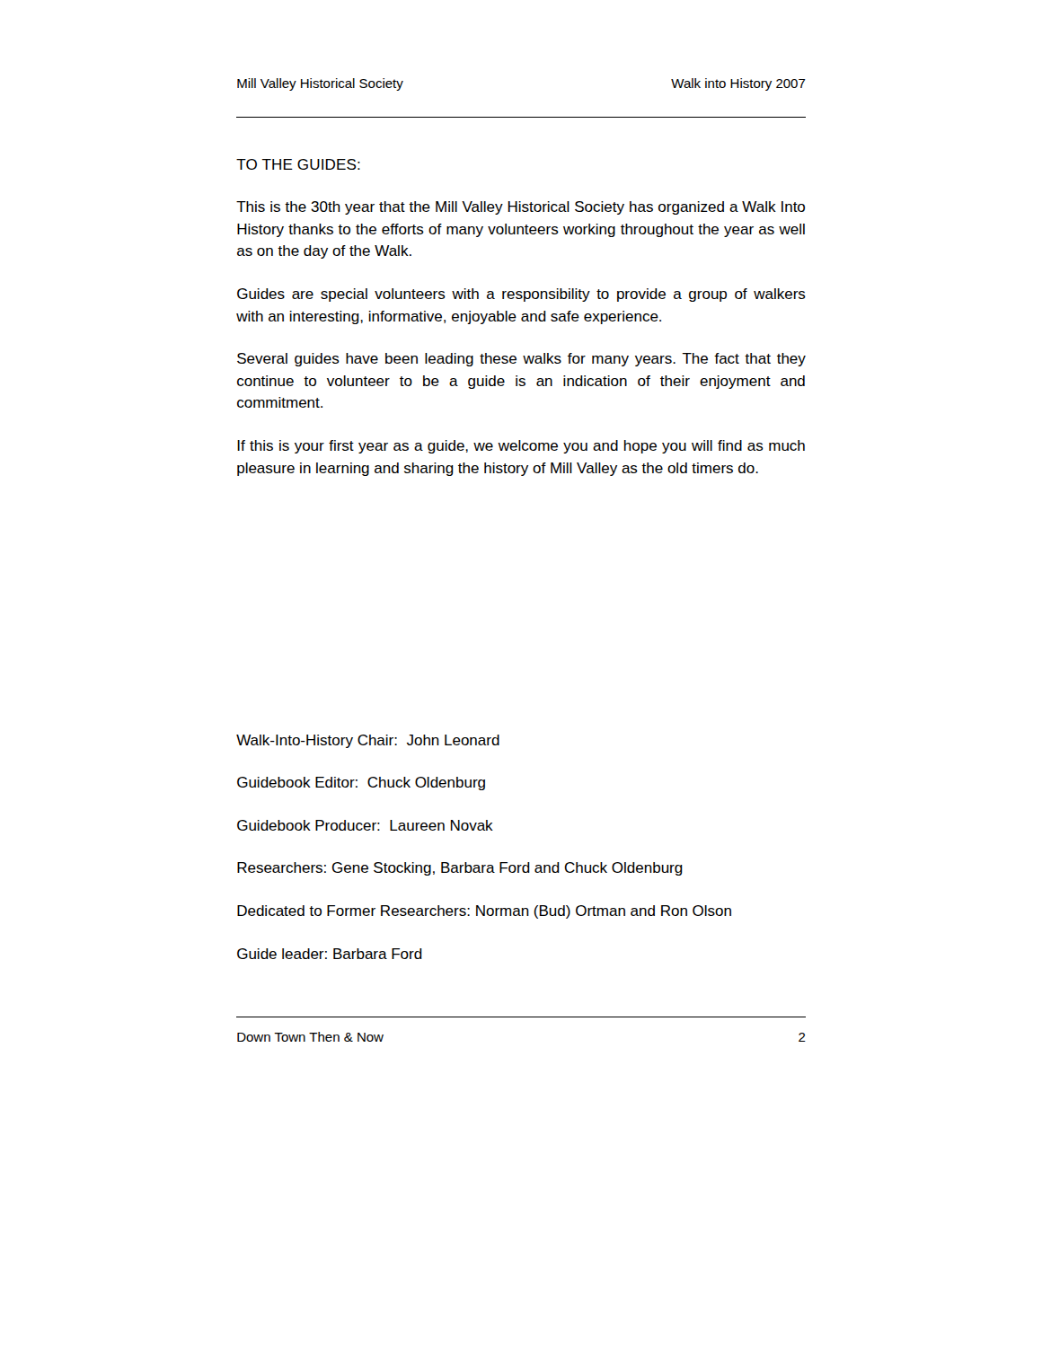Mill Valley Historical Society Walk into History 2007
TO THE GUIDES:
This is the 30th year that the Mill Valley Historical Society has organized a Walk Into History thanks to the efforts of many volunteers working throughout the year as well as on the day of the Walk.
Guides are special volunteers with a responsibility to provide a group of walkers with an interesting, informative, enjoyable and safe experience.
Several guides have been leading these walks for many years. The fact that they continue to volunteer to be a guide is an indication of their enjoyment and commitment.
If this is your first year as a guide, we welcome you and hope you will find as much pleasure in learning and sharing the history of Mill Valley as the old timers do.
Walk-Into-History Chair: John Leonard
Guidebook Editor: Chuck Oldenburg
Guidebook Producer: Laureen Novak
Researchers: Gene Stocking, Barbara Ford and Chuck Oldenburg
Dedicated to Former Researchers: Norman (Bud) Ortman and Ron Olson
Guide leader: Barbara Ford
Down Town Then & Now 2